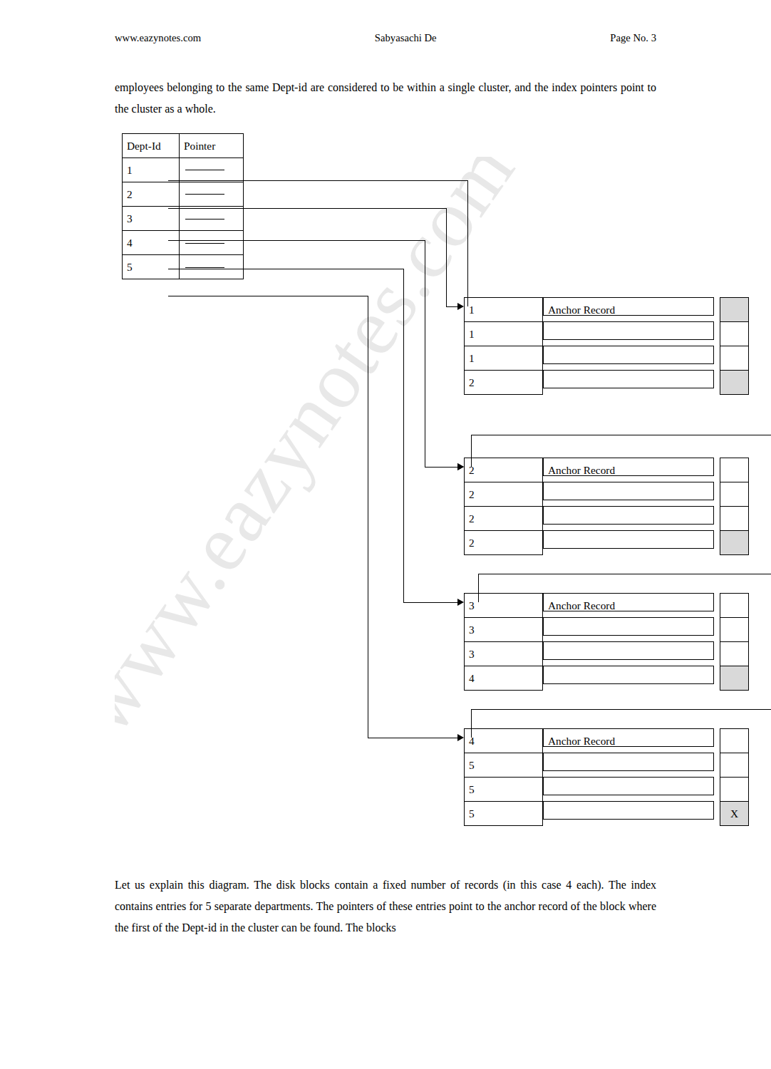www.eazynotes.com Sabyasachi De Page No. 3
www.eazynotes.com
employees belonging to the same Dept-id are considered to be within a single cluster, and the index pointers point to the cluster as a whole.
| Dept-Id | Pointer |
| --- | --- |
| 1 | |
| 2 | |
| 3 | |
| 4 | |
| 5 | |
| 1 | Anchor Record | |
| 1 | | |
| 1 | | |
| 2 | | |
| 2 | Anchor Record | |
| 2 | | |
| 2 | | |
| 2 | | |
| 3 | Anchor Record | |
| 3 | | |
| 3 | | |
| 4 | | |
| 4 | Anchor Record | |
| 5 | | |
| 5 | | |
| 5 | | X |
Let us explain this diagram. The disk blocks contain a fixed number of records (in this case 4 each). The index contains entries for 5 separate departments. The pointers of these entries point to the anchor record of the block where the first of the Dept-id in the cluster can be found. The blocks